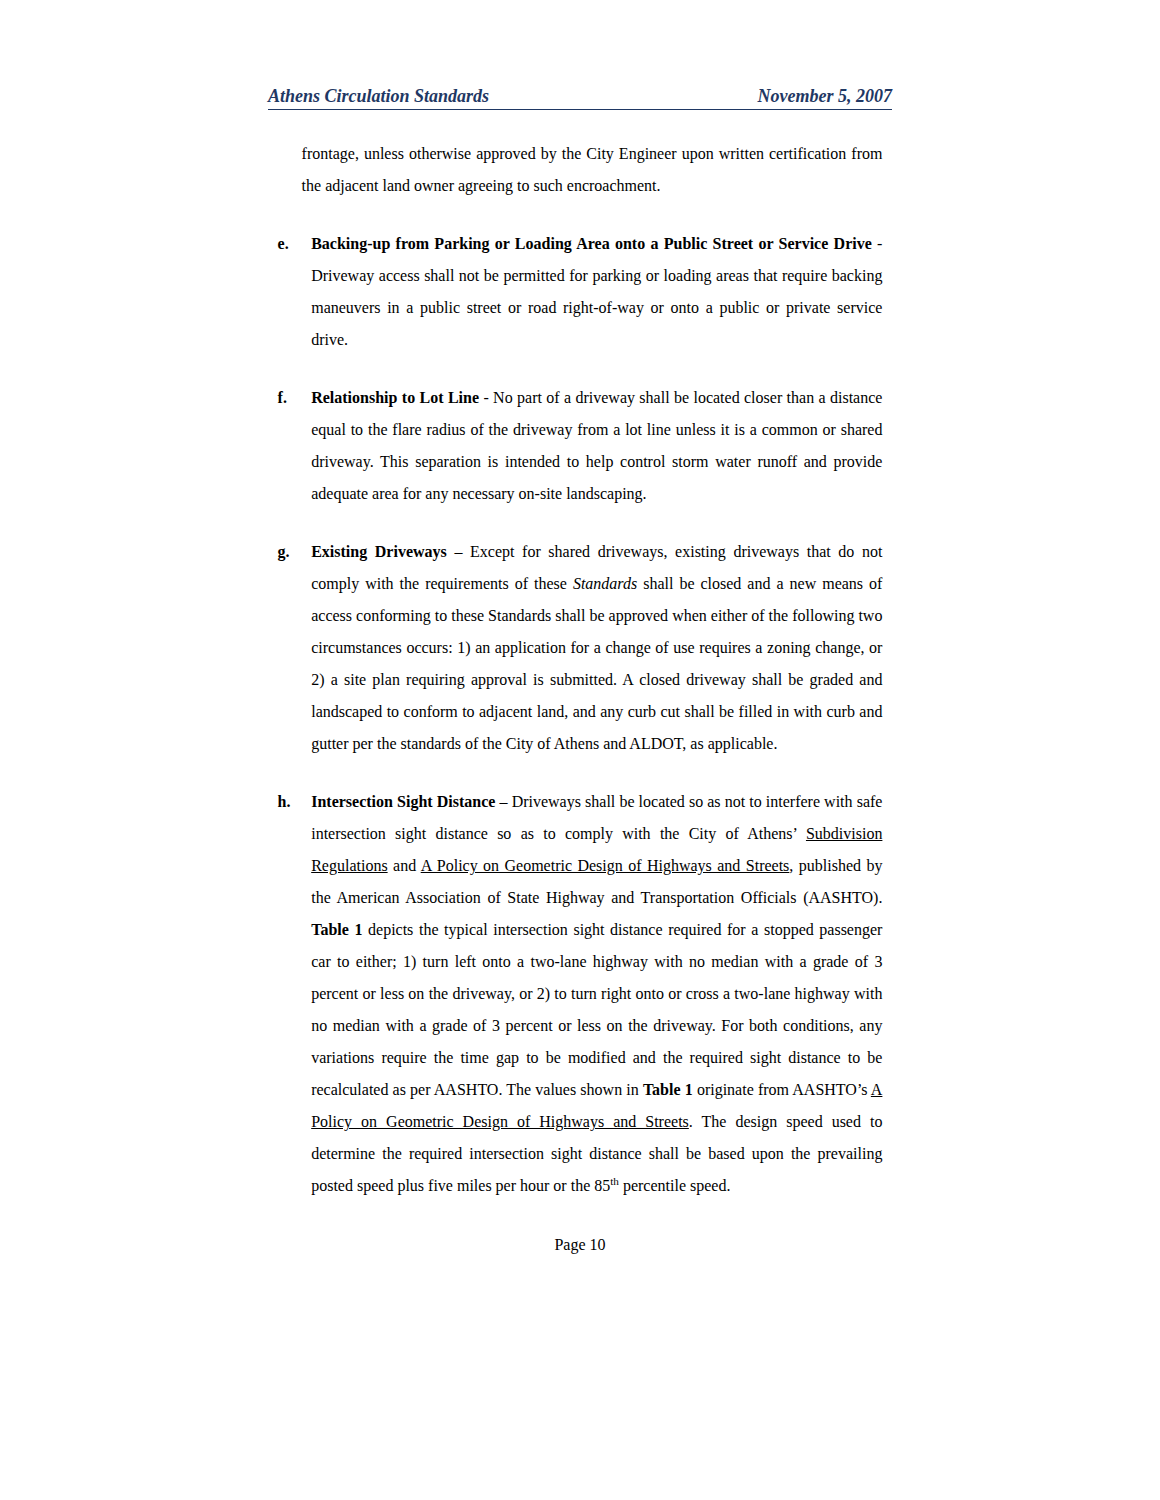Athens Circulation Standards
November 5, 2007
frontage, unless otherwise approved by the City Engineer upon written certification from the adjacent land owner agreeing to such encroachment.
e.
Backing-up from Parking or Loading Area onto a Public Street or Service Drive - Driveway access shall not be permitted for parking or loading areas that require backing maneuvers in a public street or road right-of-way or onto a public or private service drive.
f.
Relationship to Lot Line - No part of a driveway shall be located closer than a distance equal to the flare radius of the driveway from a lot line unless it is a common or shared driveway. This separation is intended to help control storm water runoff and provide adequate area for any necessary on-site landscaping.
g.
Existing Driveways – Except for shared driveways, existing driveways that do not comply with the requirements of these Standards shall be closed and a new means of access conforming to these Standards shall be approved when either of the following two circumstances occurs: 1) an application for a change of use requires a zoning change, or 2) a site plan requiring approval is submitted. A closed driveway shall be graded and landscaped to conform to adjacent land, and any curb cut shall be filled in with curb and gutter per the standards of the City of Athens and ALDOT, as applicable.
h.
Intersection Sight Distance – Driveways shall be located so as not to interfere with safe intersection sight distance so as to comply with the City of Athens’ Subdivision Regulations and A Policy on Geometric Design of Highways and Streets, published by the American Association of State Highway and Transportation Officials (AASHTO). Table 1 depicts the typical intersection sight distance required for a stopped passenger car to either; 1) turn left onto a two-lane highway with no median with a grade of 3 percent or less on the driveway, or 2) to turn right onto or cross a two-lane highway with no median with a grade of 3 percent or less on the driveway. For both conditions, any variations require the time gap to be modified and the required sight distance to be recalculated as per AASHTO. The values shown in Table 1 originate from AASHTO’s A Policy on Geometric Design of Highways and Streets. The design speed used to determine the required intersection sight distance shall be based upon the prevailing posted speed plus five miles per hour or the 85th percentile speed.
Page 10